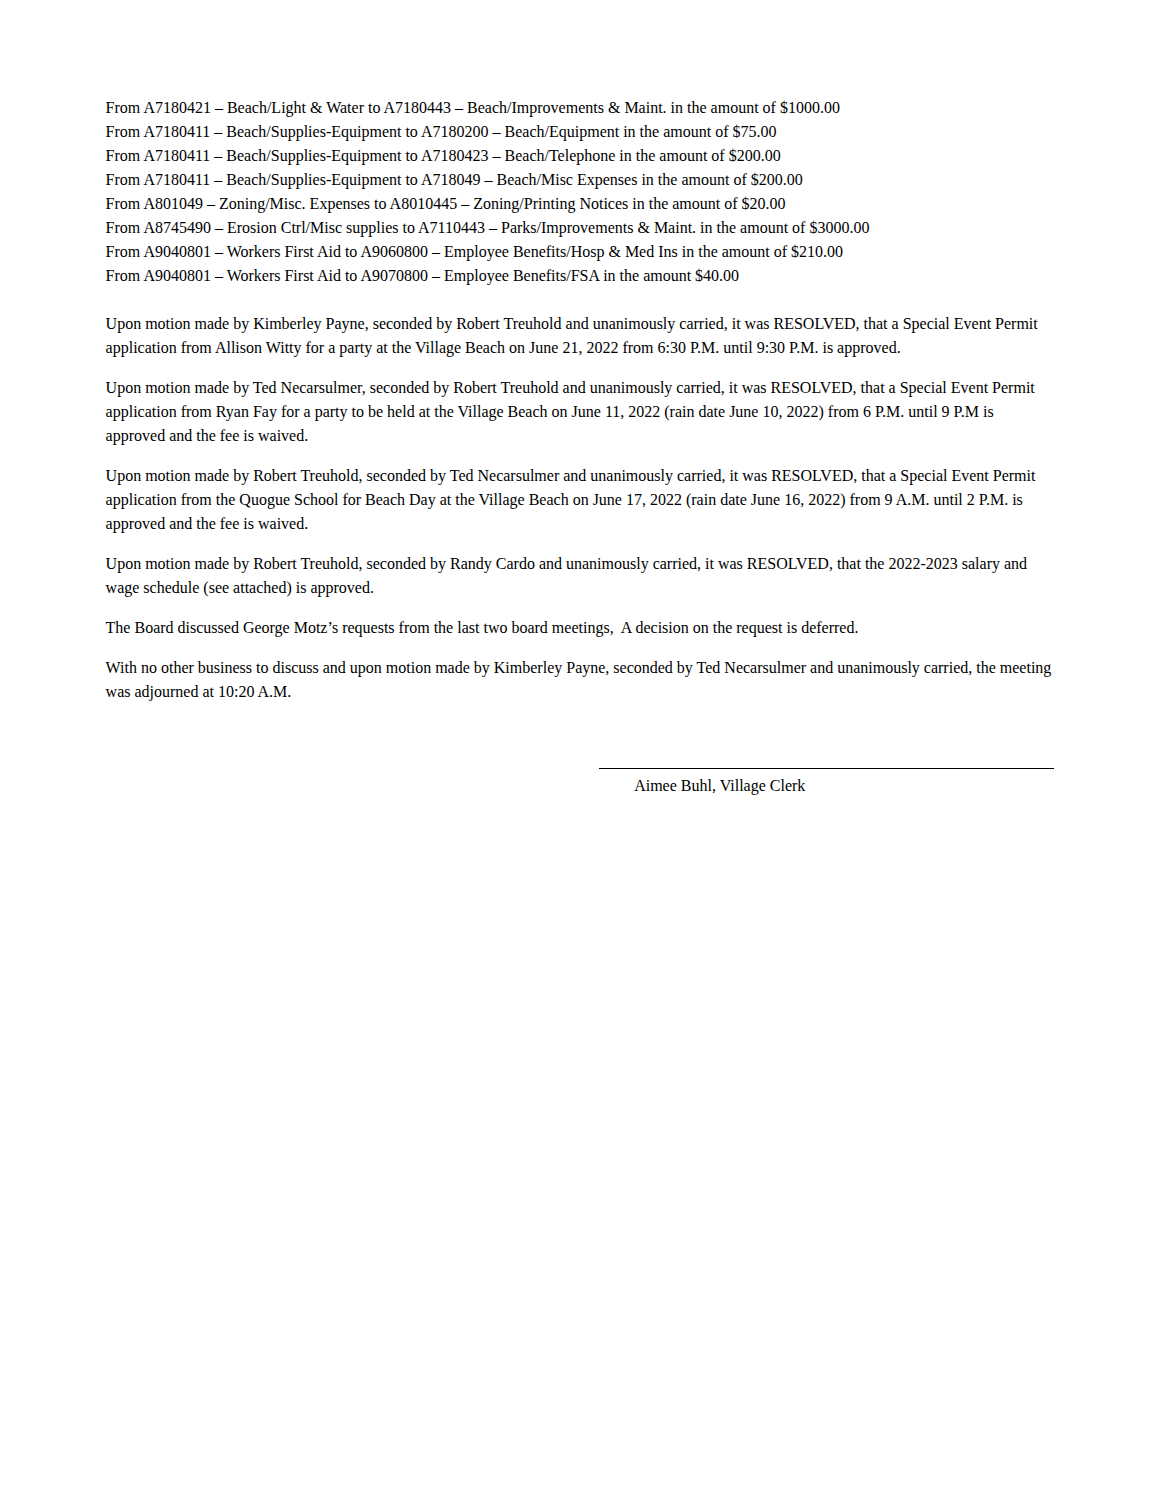From A7180421 – Beach/Light & Water to A7180443 – Beach/Improvements & Maint. in the amount of $1000.00
From A7180411 – Beach/Supplies-Equipment to A7180200 – Beach/Equipment in the amount of $75.00
From A7180411 – Beach/Supplies-Equipment to A7180423 – Beach/Telephone in the amount of $200.00
From A7180411 – Beach/Supplies-Equipment to A718049 – Beach/Misc Expenses in the amount of $200.00
From A801049 – Zoning/Misc. Expenses to A8010445 – Zoning/Printing Notices in the amount of $20.00
From A8745490 – Erosion Ctrl/Misc supplies to A7110443 – Parks/Improvements & Maint. in the amount of $3000.00
From A9040801 – Workers First Aid to A9060800 – Employee Benefits/Hosp & Med Ins in the amount of $210.00
From A9040801 – Workers First Aid to A9070800 – Employee Benefits/FSA in the amount $40.00
Upon motion made by Kimberley Payne, seconded by Robert Treuhold and unanimously carried, it was RESOLVED, that a Special Event Permit application from Allison Witty for a party at the Village Beach on June 21, 2022 from 6:30 P.M. until 9:30 P.M. is approved.
Upon motion made by Ted Necarsulmer, seconded by Robert Treuhold and unanimously carried, it was RESOLVED, that a Special Event Permit application from Ryan Fay for a party to be held at the Village Beach on June 11, 2022 (rain date June 10, 2022) from 6 P.M. until 9 P.M is approved and the fee is waived.
Upon motion made by Robert Treuhold, seconded by Ted Necarsulmer and unanimously carried, it was RESOLVED, that a Special Event Permit application from the Quogue School for Beach Day at the Village Beach on June 17, 2022 (rain date June 16, 2022) from 9 A.M. until 2 P.M. is approved and the fee is waived.
Upon motion made by Robert Treuhold, seconded by Randy Cardo and unanimously carried, it was RESOLVED, that the 2022-2023 salary and wage schedule (see attached) is approved.
The Board discussed George Motz’s requests from the last two board meetings, A decision on the request is deferred.
With no other business to discuss and upon motion made by Kimberley Payne, seconded by Ted Necarsulmer and unanimously carried, the meeting was adjourned at 10:20 A.M.
Aimee Buhl, Village Clerk